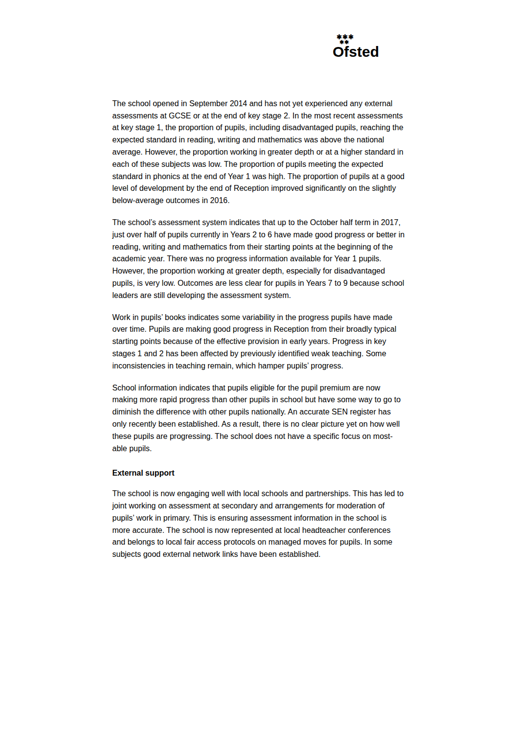✱✱✱ ✱✱ Ofsted
The school opened in September 2014 and has not yet experienced any external assessments at GCSE or at the end of key stage 2. In the most recent assessments at key stage 1, the proportion of pupils, including disadvantaged pupils, reaching the expected standard in reading, writing and mathematics was above the national average. However, the proportion working in greater depth or at a higher standard in each of these subjects was low. The proportion of pupils meeting the expected standard in phonics at the end of Year 1 was high. The proportion of pupils at a good level of development by the end of Reception improved significantly on the slightly below-average outcomes in 2016.
The school’s assessment system indicates that up to the October half term in 2017, just over half of pupils currently in Years 2 to 6 have made good progress or better in reading, writing and mathematics from their starting points at the beginning of the academic year. There was no progress information available for Year 1 pupils. However, the proportion working at greater depth, especially for disadvantaged pupils, is very low. Outcomes are less clear for pupils in Years 7 to 9 because school leaders are still developing the assessment system.
Work in pupils’ books indicates some variability in the progress pupils have made over time. Pupils are making good progress in Reception from their broadly typical starting points because of the effective provision in early years. Progress in key stages 1 and 2 has been affected by previously identified weak teaching. Some inconsistencies in teaching remain, which hamper pupils’ progress.
School information indicates that pupils eligible for the pupil premium are now making more rapid progress than other pupils in school but have some way to go to diminish the difference with other pupils nationally. An accurate SEN register has only recently been established. As a result, there is no clear picture yet on how well these pupils are progressing. The school does not have a specific focus on most-able pupils.
External support
The school is now engaging well with local schools and partnerships. This has led to joint working on assessment at secondary and arrangements for moderation of pupils’ work in primary. This is ensuring assessment information in the school is more accurate. The school is now represented at local headteacher conferences and belongs to local fair access protocols on managed moves for pupils. In some subjects good external network links have been established.